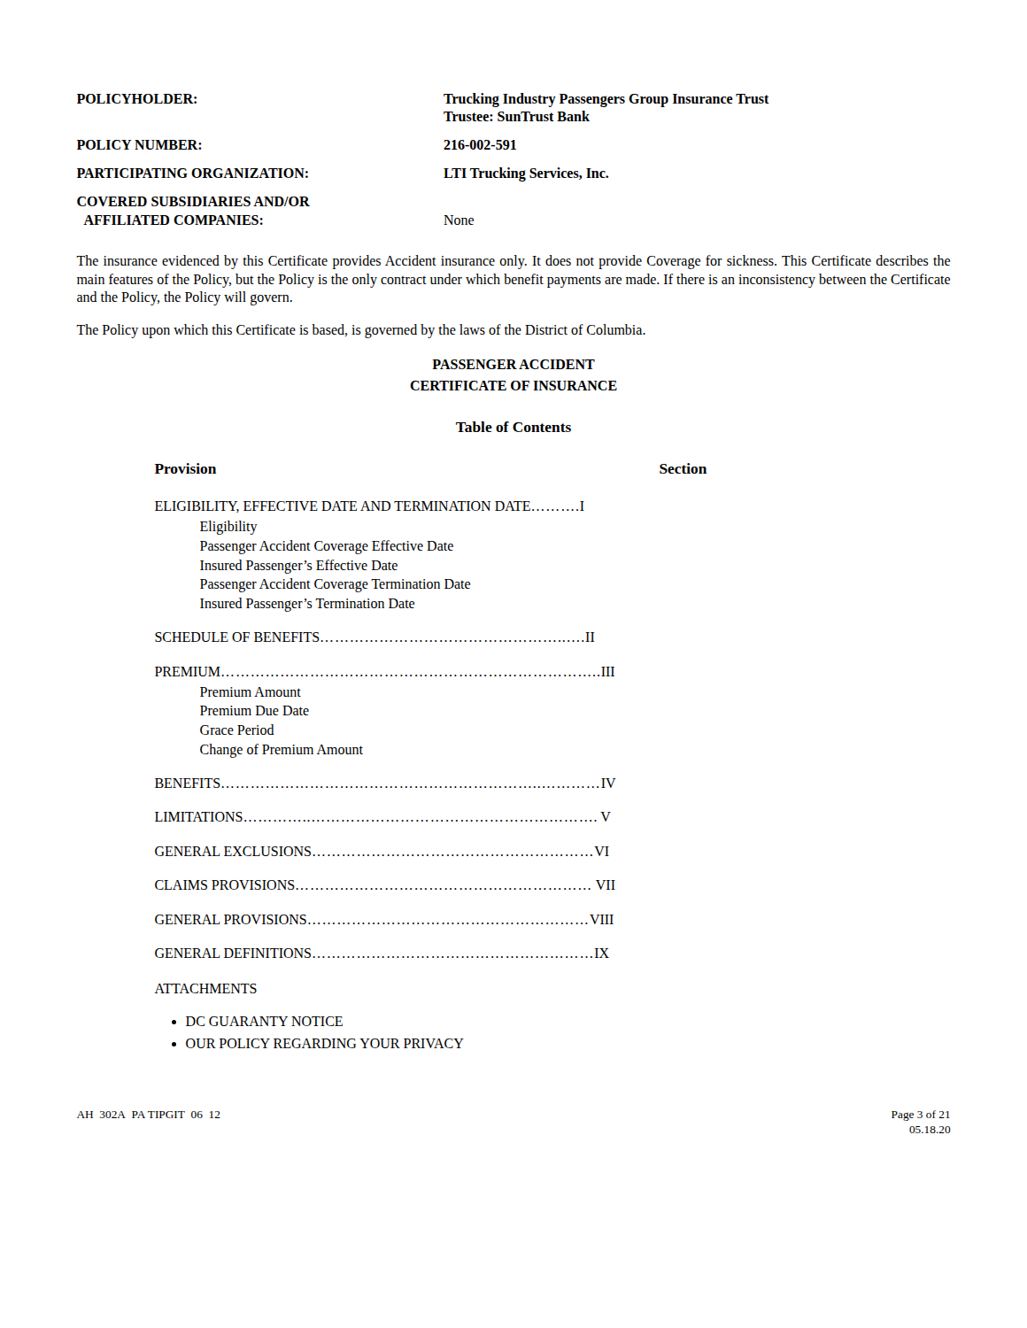| Policyholder: | Trucking Industry Passengers Group Insurance Trust Trustee: SunTrust Bank |
| Policy Number: | 216-002-591 |
| Participating Organization: | LTI Trucking Services, Inc. |
| Covered Subsidiaries and/or Affiliated Companies: | None |
The insurance evidenced by this Certificate provides Accident insurance only. It does not provide Coverage for sickness. This Certificate describes the main features of the Policy, but the Policy is the only contract under which benefit payments are made. If there is an inconsistency between the Certificate and the Policy, the Policy will govern.
The Policy upon which this Certificate is based, is governed by the laws of the District of Columbia.
Passenger Accident
Certificate of Insurance
Table of Contents
Provision Section
ELIGIBILITY, EFFECTIVE DATE AND TERMINATION DATE………. I
Eligibility
Passenger Accident Coverage Effective Date
Insured Passenger’s Effective Date
Passenger Accident Coverage Termination Date
Insured Passenger’s Termination Date
SCHEDULE OF BENEFITS…………………………………………..…. II
PREMIUM………………………………………………………………….. III
Premium Amount
Premium Due Date
Grace Period
Change of Premium Amount
BENEFITS………………………………………………………..…………IV
LIMITATIONS…………..…………………………………………………. V
GENERAL EXCLUSIONS…………………………………………………VI
CLAIMS PROVISIONS…………………………………………………… VII
GENERAL PROVISIONS…………………………………………………VIII
GENERAL DEFINITIONS…………………………………………………IX
ATTACHMENTS
DC GUARANTY NOTICE
OUR POLICY REGARDING YOUR PRIVACY
AH 302A PA TIPGIT 06 12
Page 3 of 21
05.18.20